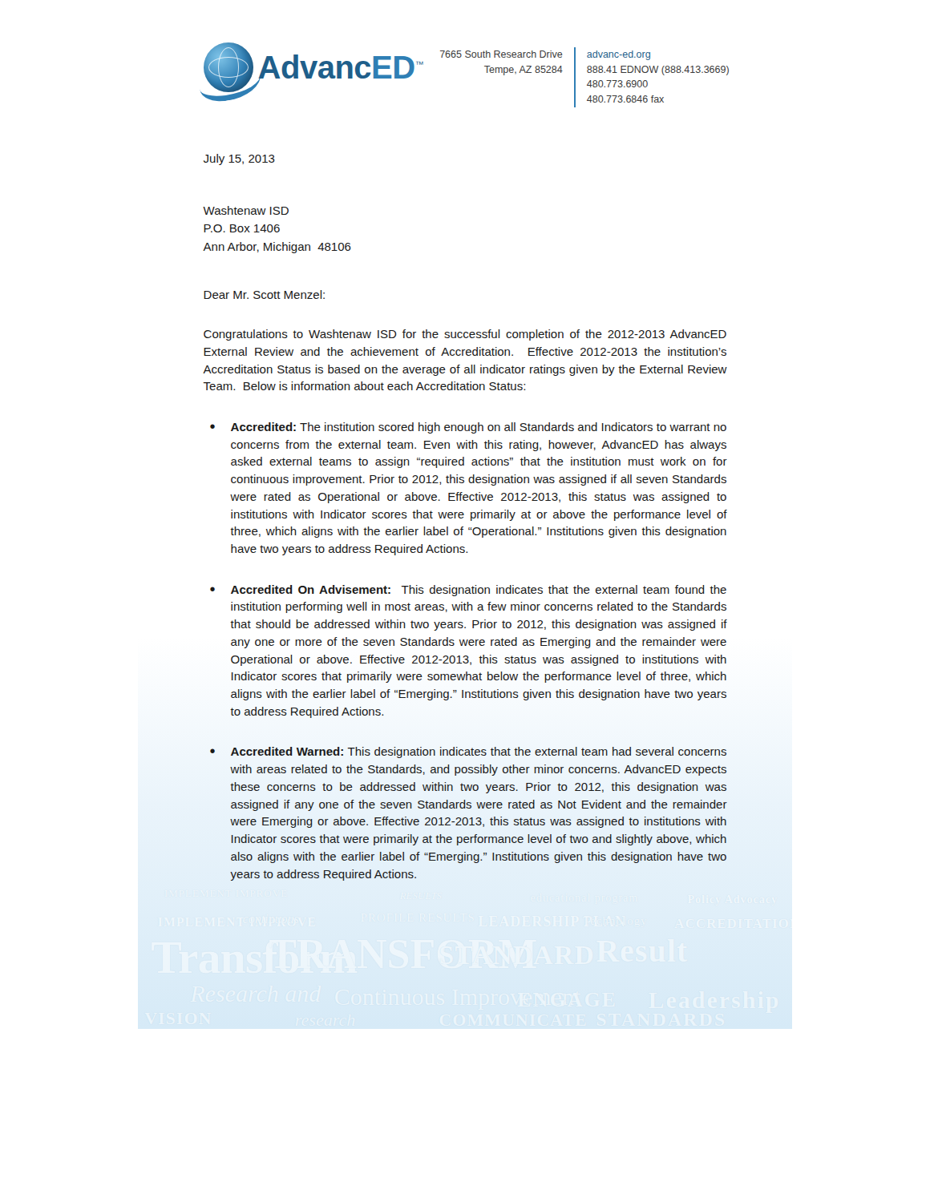AdvancED™
7665 South Research Drive
Tempe, AZ 85284
advanc-ed.org
888.41 EDNOW (888.413.3669)
480.773.6900
480.773.6846 fax
July 15, 2013
Washtenaw ISD
P.O. Box 1406
Ann Arbor, Michigan 48106
Dear Mr. Scott Menzel:
Congratulations to Washtenaw ISD for the successful completion of the 2012-2013 AdvancED External Review and the achievement of Accreditation. Effective 2012-2013 the institution’s Accreditation Status is based on the average of all indicator ratings given by the External Review Team. Below is information about each Accreditation Status:
Accredited: The institution scored high enough on all Standards and Indicators to warrant no concerns from the external team. Even with this rating, however, AdvancED has always asked external teams to assign “required actions” that the institution must work on for continuous improvement. Prior to 2012, this designation was assigned if all seven Standards were rated as Operational or above. Effective 2012-2013, this status was assigned to institutions with Indicator scores that were primarily at or above the performance level of three, which aligns with the earlier label of “Operational.” Institutions given this designation have two years to address Required Actions.
Accredited On Advisement: This designation indicates that the external team found the institution performing well in most areas, with a few minor concerns related to the Standards that should be addressed within two years. Prior to 2012, this designation was assigned if any one or more of the seven Standards were rated as Emerging and the remainder were Operational or above. Effective 2012-2013, this status was assigned to institutions with Indicator scores that primarily were somewhat below the performance level of three, which aligns with the earlier label of “Emerging.” Institutions given this designation have two years to address Required Actions.
Accredited Warned: This designation indicates that the external team had several concerns with areas related to the Standards, and possibly other minor concerns. AdvancED expects these concerns to be addressed within two years. Prior to 2012, this designation was assigned if any one of the seven Standards were rated as Not Evident and the remainder were Emerging or above. Effective 2012-2013, this status was assigned to institutions with Indicator scores that were primarily at the performance level of two and slightly above, which also aligns with the earlier label of “Emerging.” Institutions given this designation have two years to address Required Actions.
IMPLEMENT IMPROVE IMPLEMENT IMPROVE continuous PROFILE RESULTS LEADERSHIP PLAN Technology ACCREDITATION educational program Policy Advocacy RESULTS Transform TRANSFORM STANDARD Result Research and Continuous Improvement ENGAGE Leadership VISION research COMMUNICATE STANDARDS